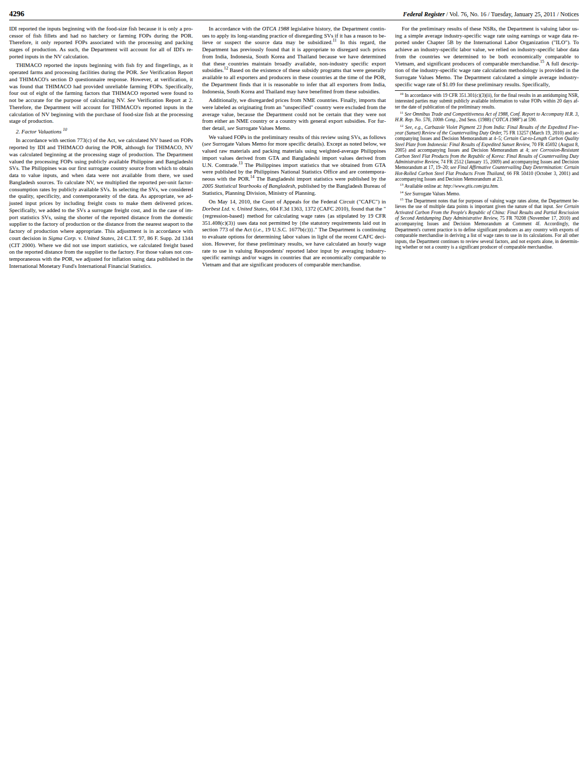4296
Federal Register / Vol. 76, No. 16 / Tuesday, January 25, 2011 / Notices
IDI reported the inputs beginning with the food-size fish because it is only a processor of fish fillets and had no hatchery or farming FOPs during the POR. Therefore, it only reported FOPs associated with the processing and packing stages of production. As such, the Department will account for all of IDI's reported inputs in the NV calculation.
THIMACO reported the inputs beginning with fish fry and fingerlings, as it operated farms and processing facilities during the POR. See Verification Report and THIMACO's section D questionnaire response. However, at verification, it was found that THIMACO had provided unreliable farming FOPs. Specifically, four out of eight of the farming factors that THIMACO reported were found to not be accurate for the purpose of calculating NV. See Verification Report at 2. Therefore, the Department will account for THIMACO's reported inputs in the calculation of NV beginning with the purchase of food-size fish at the processing stage of production.
2. Factor Valuations 10
In accordance with section 773(c) of the Act, we calculated NV based on FOPs reported by IDI and THIMACO during the POR, although for THIMACO, NV was calculated beginning at the processing stage of production. The Department valued the processing FOPs using publicly available Philippine and Bangladeshi SVs. The Philippines was our first surrogate country source from which to obtain data to value inputs, and when data were not available from there, we used Bangladesh sources. To calculate NV, we multiplied the reported per-unit factor-consumption rates by publicly available SVs. In selecting the SVs, we considered the quality, specificity, and contemporaneity of the data. As appropriate, we adjusted input prices by including freight costs to make them delivered prices. Specifically, we added to the SVs a surrogate freight cost, and in the case of import statistics SVs, using the shorter of the reported distance from the domestic supplier to the factory of production or the distance from the nearest seaport to the factory of production where appropriate. This adjustment is in accordance with court decision in Sigma Corp. v. United States, 24 C.I.T. 97, 86 F. Supp. 2d 1344 (CIT 2000). Where we did not use import statistics, we calculated freight based on the reported distance from the supplier to the factory. For those values not contemporaneous with the POR, we adjusted for inflation using data published in the International Monetary Fund's International Financial Statistics.
In accordance with the OTCA 1988 legislative history, the Department continues to apply its long-standing practice of disregarding SVs if it has a reason to believe or suspect the source data may be subsidized.11 In this regard, the Department has previously found that it is appropriate to disregard such prices from India, Indonesia, South Korea and Thailand because we have determined that these countries maintain broadly available, non-industry specific export subsidies.12 Based on the existence of these subsidy programs that were generally available to all exporters and producers in these countries at the time of the POR, the Department finds that it is reasonable to infer that all exporters from India, Indonesia, South Korea and Thailand may have benefitted from these subsidies.
Additionally, we disregarded prices from NME countries. Finally, imports that were labeled as originating from an "unspecified" country were excluded from the average value, because the Department could not be certain that they were not from either an NME country or a country with general export subsidies. For further detail, see Surrogate Values Memo.
We valued FOPs in the preliminary results of this review using SVs, as follows (see Surrogate Values Memo for more specific details). Except as noted below, we valued raw materials and packing materials using weighted-average Philippines import values derived from GTA and Bangladeshi import values derived from U.N. Comtrade.13 The Philippines import statistics that we obtained from GTA were published by the Philippines National Statistics Office and are contemporaneous with the POR.14 The Bangladeshi import statistics were published by the 2005 Statistical Yearbooks of Bangladesh, published by the Bangladesh Bureau of Statistics, Planning Division, Ministry of Planning.
On May 14, 2010, the Court of Appeals for the Federal Circuit ("CAFC") in Dorbest Ltd. v. United States, 604 F.3d 1363, 1372 (CAFC 2010), found that the "{regression-based} method for calculating wage rates {as stipulated by 19 CFR 351.408(c)(3)} uses data not permitted by {the statutory requirements laid out in section 773 of the Act (i.e., 19 U.S.C. 1677b(c))}." The Department is continuing to evaluate options for determining labor values in light of the recent CAFC decision. However, for these preliminary results, we have calculated an hourly wage rate to use in valuing Respondents' reported labor input by averaging industry-specific earnings and/or wages in countries that are economically comparable to Vietnam and that are significant producers of comparable merchandise.
For the preliminary results of these NSRs, the Department is valuing labor using a simple average industry-specific wage rate using earnings or wage data reported under Chapter 5B by the International Labor Organization ("ILO"). To achieve an industry-specific labor value, we relied on industry-specific labor data from the countries we determined to be both economically comparable to Vietnam, and significant producers of comparable merchandise.15 A full description of the industry-specific wage rate calculation methodology is provided in the Surrogate Values Memo. The Department calculated a simple average industry-specific wage rate of $1.09 for these preliminary results. Specifically,
10 In accordance with 19 CFR 351.301(c)(3)(ii), for the final results in an antidumping NSR, interested parties may submit publicly available information to value FOPs within 20 days after the date of publication of the preliminary results.
11 See Omnibus Trade and Competitiveness Act of 1988, Conf. Report to Accompany H.R. 3, H.R. Rep. No. 576, 100th Cong., 2nd Sess. (1988) ("OTCA 1988") at 590.
12 See, e.g., Carbazole Violet Pigment 23 from India: Final Results of the Expedited Five-year (Sunset) Review of the Countervailing Duty Order, 75 FR 13257 (March 19, 2010) and accompanying Issues and Decision Memorandum at 4–5; Certain Cut-to-Length Carbon Quality Steel Plate from Indonesia: Final Results of Expedited Sunset Review, 70 FR 45692 (August 8, 2005) and accompanying Issues and Decision Memorandum at 4; see Corrosion-Resistant Carbon Steel Flat Products from the Republic of Korea: Final Results of Countervailing Duty Administrative Review, 74 FR 2512 (January 15, 2009) and accompanying Issues and Decision Memorandum at 17, 19–20; see Final Affirmative Countervailing Duty Determination: Certain Hot-Rolled Carbon Steel Flat Products From Thailand, 66 FR 50410 (October 3, 2001) and accompanying Issues and Decision Memorandum at 23.
13 Available online at: http://www.gtis.com/gta.htm.
14 See Surrogate Values Memo.
15 The Department notes that for purposes of valuing wage rates alone, the Department believes the use of multiple data points is important given the nature of that input. See Certain Activated Carbon From the People's Republic of China: Final Results and Partial Rescission of Second Antidumping Duty Administrative Review, 75 FR 70208 (November 17, 2010) and accompanying Issues and Decision Memorandum at Comment 4f. Accordingly, the Department's current practice is to define significant producers as any country with exports of comparable merchandise in deriving a list of wage rates to use in its calculations. For all other inputs, the Department continues to review several factors, and not exports alone, in determining whether or not a country is a significant producer of comparable merchandise.